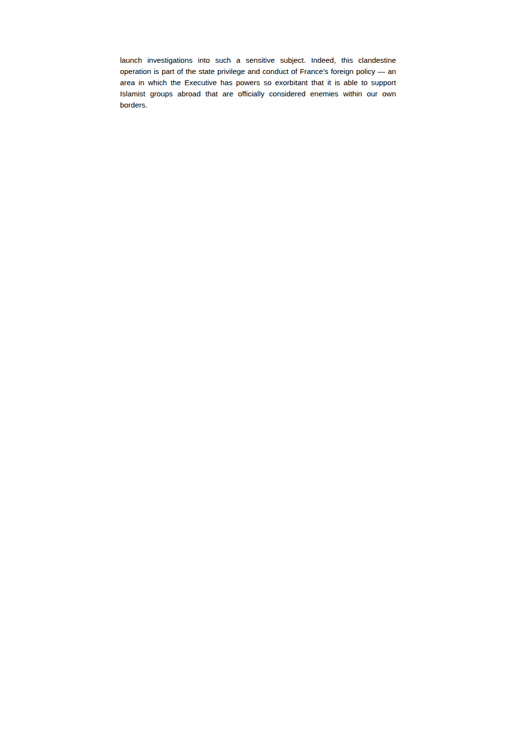launch investigations into such a sensitive subject. Indeed, this clandestine operation is part of the state privilege and conduct of France’s foreign policy — an area in which the Executive has powers so exorbitant that it is able to support Islamist groups abroad that are officially considered enemies within our own borders.